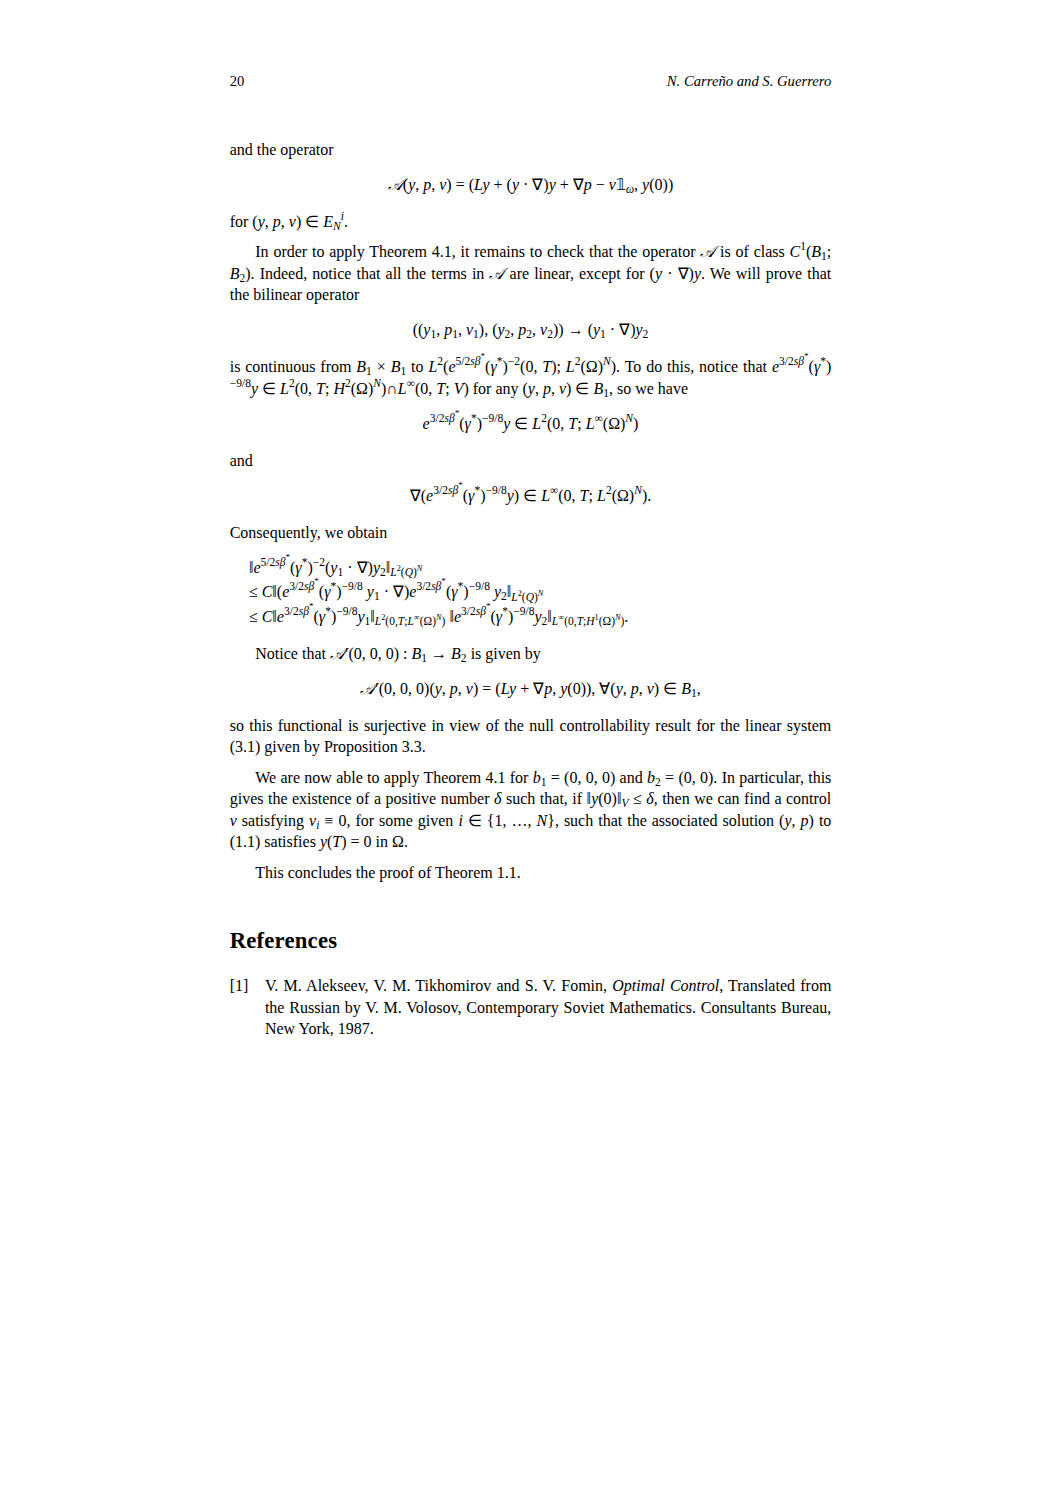20 N. Carreño and S. Guerrero
and the operator
𝒜(y, p, v) = (Ly + (y · ∇)y + ∇p − v𝟙ω, y(0))
for (y, p, v) ∈ ENi.
In order to apply Theorem 4.1, it remains to check that the operator 𝒜 is of class C1(B1; B2). Indeed, notice that all the terms in 𝒜 are linear, except for (y · ∇)y. We will prove that the bilinear operator
((y1, p1, v1), (y2, p2, v2)) → (y1 · ∇)y2
is continuous from B1 × B1 to L2(e5/2sβ*(γ*)−2(0, T); L2(Ω)N). To do this, notice that e3/2sβ*(γ*)−9/8y ∈ L2(0, T; H2(Ω)N)∩L∞(0, T; V) for any (y, p, v) ∈ B1, so we have
e3/2sβ*(γ*)−9/8y ∈ L2(0, T; L∞(Ω)N)
and
∇(e3/2sβ*(γ*)−9/8y) ∈ L∞(0, T; L2(Ω)N).
Consequently, we obtain
‖e5/2sβ*(γ*)−2(y1 · ∇)y2‖L2(Q)N
≤ C‖(e3/2sβ*(γ*)−9/8 y1 · ∇)e3/2sβ*(γ*)−9/8 y2‖L2(Q)N
≤ C‖e3/2sβ*(γ*)−9/8y1‖L2(0,T;L∞(Ω)N) ‖e3/2sβ*(γ*)−9/8y2‖L∞(0,T;H1(Ω)N).
Notice that 𝒜′(0, 0, 0) : B1 → B2 is given by
𝒜′(0, 0, 0)(y, p, v) = (Ly + ∇p, y(0)), ∀(y, p, v) ∈ B1,
so this functional is surjective in view of the null controllability result for the linear system (3.1) given by Proposition 3.3.
We are now able to apply Theorem 4.1 for b1 = (0, 0, 0) and b2 = (0, 0). In particular, this gives the existence of a positive number δ such that, if ‖y(0)‖V ≤ δ, then we can find a control v satisfying vi ≡ 0, for some given i ∈ {1, …, N}, such that the associated solution (y, p) to (1.1) satisfies y(T) = 0 in Ω.
This concludes the proof of Theorem 1.1.
References
[1] V. M. Alekseev, V. M. Tikhomirov and S. V. Fomin, Optimal Control, Translated from the Russian by V. M. Volosov, Contemporary Soviet Mathematics. Consultants Bureau, New York, 1987.